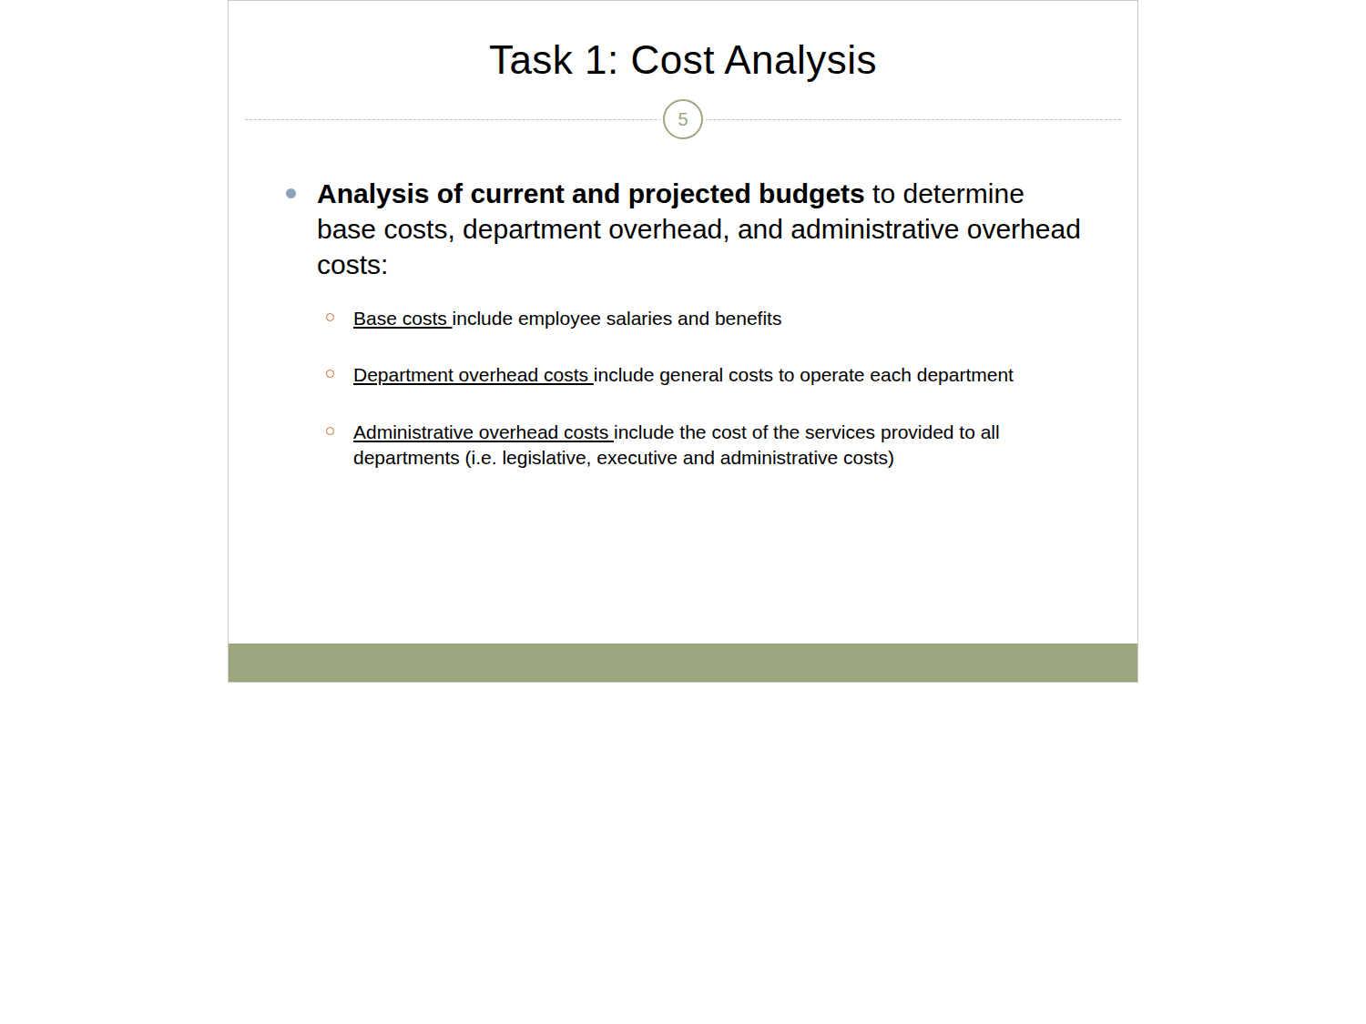Task 1: Cost Analysis
5
Analysis of current and projected budgets to determine base costs, department overhead, and administrative overhead costs:
Base costs include employee salaries and benefits
Department overhead costs include general costs to operate each department
Administrative overhead costs include the cost of the services provided to all departments (i.e. legislative, executive and administrative costs)